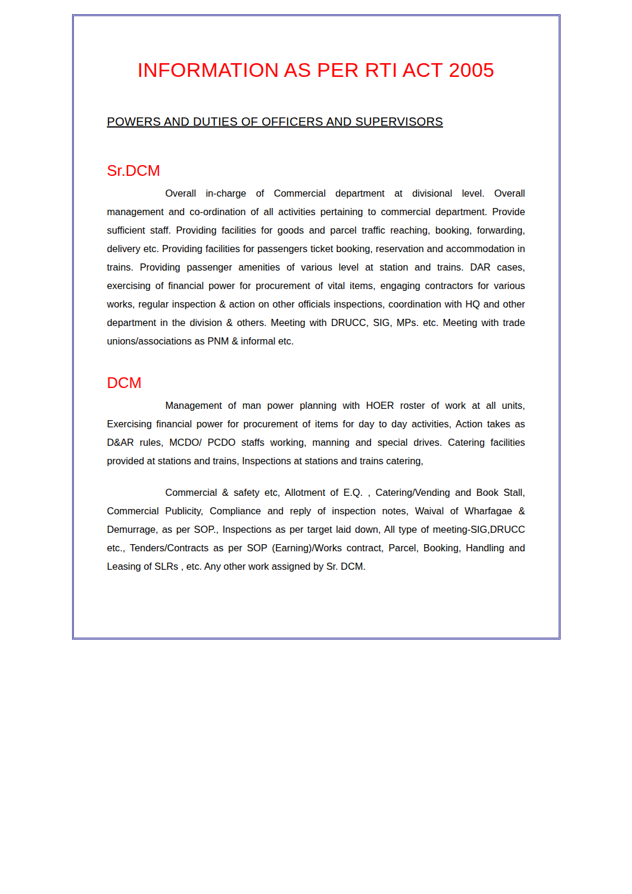INFORMATION AS PER RTI ACT 2005
POWERS AND DUTIES OF OFFICERS AND SUPERVISORS
Sr.DCM
Overall in-charge of Commercial department at divisional level. Overall management and co-ordination of all activities pertaining to commercial department. Provide sufficient staff. Providing facilities for goods and parcel traffic reaching, booking, forwarding, delivery etc. Providing facilities for passengers ticket booking, reservation and accommodation in trains. Providing passenger amenities of various level at station and trains. DAR cases, exercising of financial power for procurement of vital items, engaging contractors for various works, regular inspection & action on other officials inspections, coordination with HQ and other department in the division & others. Meeting with DRUCC, SIG, MPs. etc. Meeting with trade unions/associations as PNM & informal etc.
DCM
Management of man power planning with HOER roster of work at all units, Exercising financial power for procurement of items for day to day activities, Action takes as D&AR rules, MCDO/ PCDO staffs working, manning and special drives. Catering facilities provided at stations and trains, Inspections at stations and trains catering,
Commercial & safety etc, Allotment of E.Q. , Catering/Vending and Book Stall, Commercial Publicity, Compliance and reply of inspection notes, Waival of Wharfagae & Demurrage, as per SOP., Inspections as per target laid down, All type of meeting-SIG,DRUCC etc., Tenders/Contracts as per SOP (Earning)/Works contract, Parcel, Booking, Handling and Leasing of SLRs , etc. Any other work assigned by Sr. DCM.